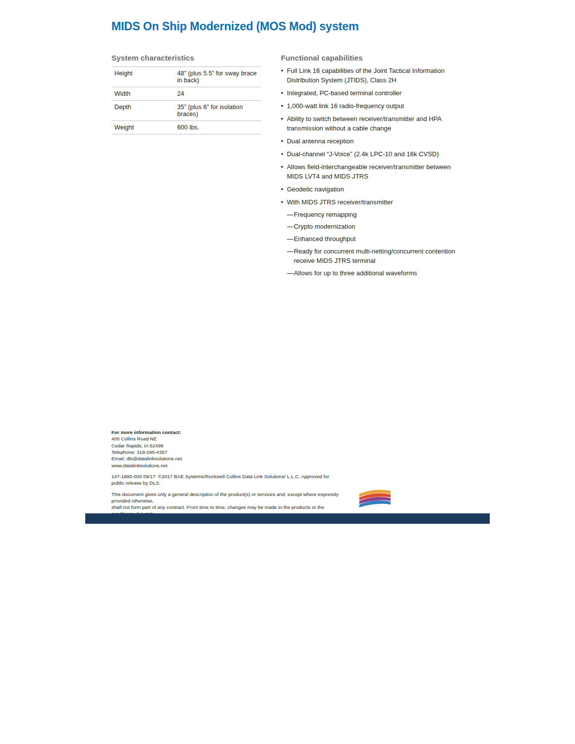MIDS On Ship Modernized (MOS Mod) system
System characteristics
| Height | 48” (plus 5.5” for sway brace in back) |
| Width | 24 |
| Depth | 35” (plus 6” for isolation braces) |
| Weight | 600 lbs. |
Functional capabilities
Full Link 16 capabilities of the Joint Tactical Information Distribution System (JTIDS), Class 2H
Integrated, PC-based terminal controller
1,000-watt link 16 radio-frequency output
Ability to switch between receiver/transmitter and HPA transmission without a cable change
Dual antenna reception
Dual-channel “J-Voice” (2.4k LPC-10 and 16k CVSD)
Allows field-interchangeable receiver/transmitter between MIDS LVT4 and MIDS JTRS
Geodetic navigation
With MIDS JTRS receiver/transmitter
Frequency remapping
Crypto modernization
Enhanced throughput
Ready for concurrent multi-netting/concurrent contention receive MIDS JTRS terminal
Allows for up to three additional waveforms
For more information contact:
400 Collins Road NE
Cedar Rapids, IA 52498
Telephone: 319-295-4357
Email: dls@datalinksolutions.net
www.datalinksolutions.net
147-1880-000 09/17 ©2017 BAE Systems/Rockwell Collins Data Link Solutions/ L.L.C. Approved for public release by DLS.
This document gives only a general description of the product(s) or services and, except where expressly provided otherwise,
shall not form part of any contract. From time to time, changes may be made in the products or the conditions of supply.
CS-17-A71-03-MIDS-JTRS-datasheet
DLS DATA LINK SOLUTIONS